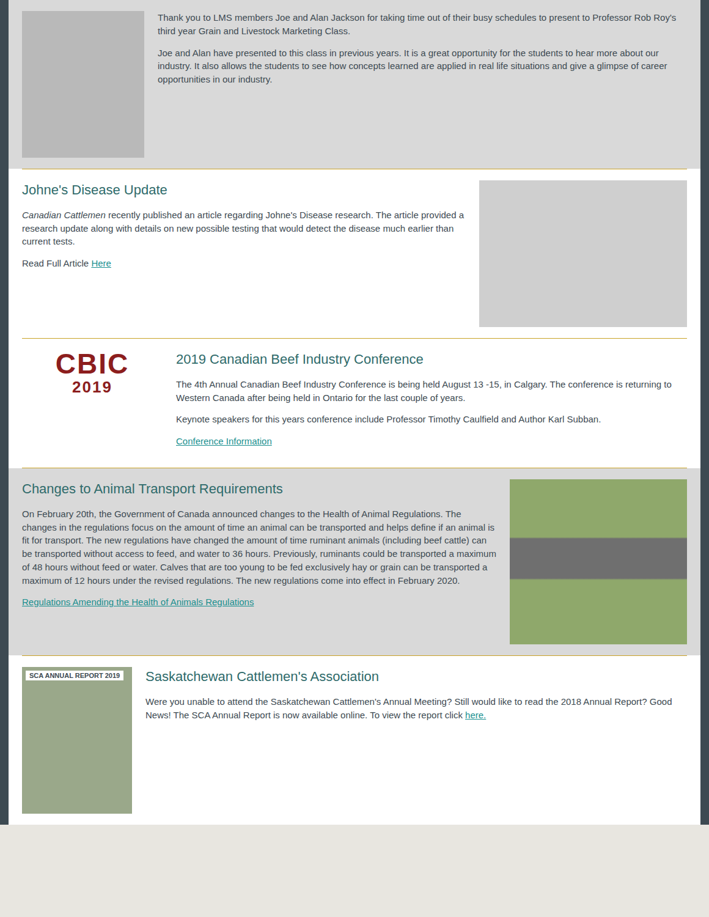Thank you to LMS members Joe and Alan Jackson for taking time out of their busy schedules to present to Professor Rob Roy's third year Grain and Livestock Marketing Class.
Joe and Alan have presented to this class in previous years. It is a great opportunity for the students to hear more about our industry. It also allows the students to see how concepts learned are applied in real life situations and give a glimpse of career opportunities in our industry.
Johne's Disease Update
Canadian Cattlemen recently published an article regarding Johne's Disease research. The article provided a research update along with details on new possible testing that would detect the disease much earlier than current tests.
Read Full Article Here
CBIC 2019
2019 Canadian Beef Industry Conference
The 4th Annual Canadian Beef Industry Conference is being held August 13 -15, in Calgary. The conference is returning to Western Canada after being held in Ontario for the last couple of years.
Keynote speakers for this years conference include Professor Timothy Caulfield and Author Karl Subban.
Conference Information
Changes to Animal Transport Requirements
On February 20th, the Government of Canada announced changes to the Health of Animal Regulations. The changes in the regulations focus on the amount of time an animal can be transported and helps define if an animal is fit for transport. The new regulations have changed the amount of time ruminant animals (including beef cattle) can be transported without access to feed, and water to 36 hours. Previously, ruminants could be transported a maximum of 48 hours without feed or water. Calves that are too young to be fed exclusively hay or grain can be transported a maximum of 12 hours under the revised regulations. The new regulations come into effect in February 2020.
Regulations Amending the Health of Animals Regulations
SCA ANNUAL REPORT 2019
Saskatchewan Cattlemen's Association
Were you unable to attend the Saskatchewan Cattlemen's Annual Meeting? Still would like to read the 2018 Annual Report? Good News! The SCA Annual Report is now available online. To view the report click here.